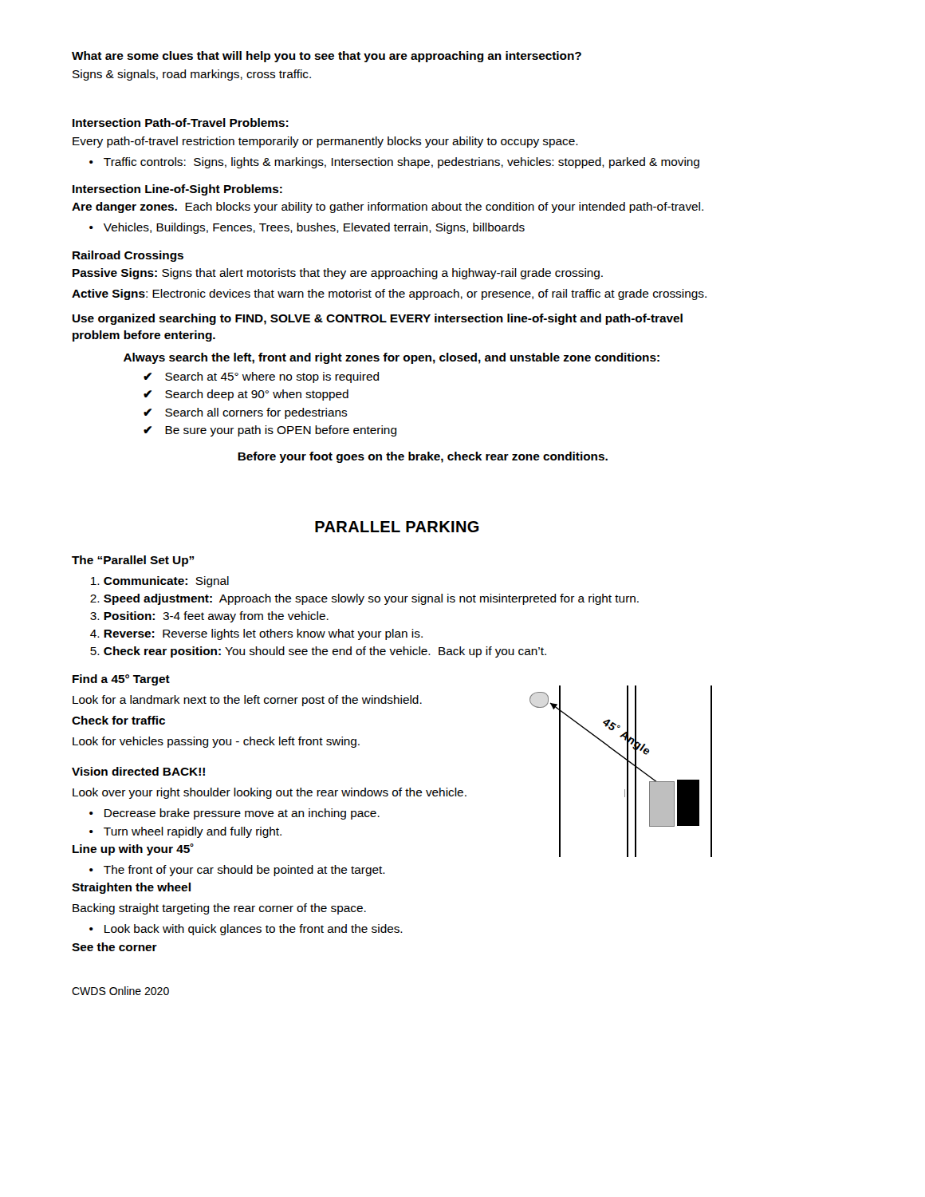What are some clues that will help you to see that you are approaching an intersection?
Signs & signals, road markings, cross traffic.
Intersection Path-of-Travel Problems:
Every path-of-travel restriction temporarily or permanently blocks your ability to occupy space.
Traffic controls: Signs, lights & markings, Intersection shape, pedestrians, vehicles: stopped, parked & moving
Intersection Line-of-Sight Problems:
Are danger zones. Each blocks your ability to gather information about the condition of your intended path-of-travel.
Vehicles, Buildings, Fences, Trees, bushes, Elevated terrain, Signs, billboards
Railroad Crossings
Passive Signs: Signs that alert motorists that they are approaching a highway-rail grade crossing.
Active Signs: Electronic devices that warn the motorist of the approach, or presence, of rail traffic at grade crossings.
Use organized searching to FIND, SOLVE & CONTROL EVERY intersection line-of-sight and path-of-travel problem before entering.
Always search the left, front and right zones for open, closed, and unstable zone conditions:
Search at 45° where no stop is required
Search deep at 90° when stopped
Search all corners for pedestrians
Be sure your path is OPEN before entering
Before your foot goes on the brake, check rear zone conditions.
PARALLEL PARKING
The “Parallel Set Up”
Communicate: Signal
Speed adjustment: Approach the space slowly so your signal is not misinterpreted for a right turn.
Position: 3-4 feet away from the vehicle.
Reverse: Reverse lights let others know what your plan is.
Check rear position: You should see the end of the vehicle. Back up if you can’t.
Find a 45° Target
Look for a landmark next to the left corner post of the windshield.
Check for traffic
Look for vehicles passing you - check left front swing.
Vision directed BACK!!
Look over your right shoulder looking out the rear windows of the vehicle.
Decrease brake pressure move at an inching pace.
Turn wheel rapidly and fully right.
Line up with your 45˚
The front of your car should be pointed at the target.
Straighten the wheel
Backing straight targeting the rear corner of the space.
Look back with quick glances to the front and the sides.
See the corner
45˚ Angle
CWDS Online 2020